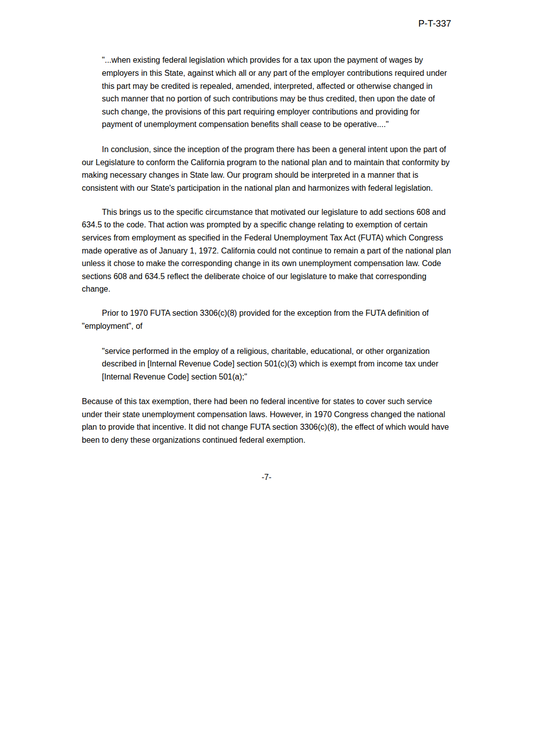P-T-337
"...when existing federal legislation which provides for a tax upon the payment of wages by employers in this State, against which all or any part of the employer contributions required under this part may be credited is repealed, amended, interpreted, affected or otherwise changed in such manner that no portion of such contributions may be thus credited, then upon the date of such change, the provisions of this part requiring employer contributions and providing for payment of unemployment compensation benefits shall cease to be operative...."
In conclusion, since the inception of the program there has been a general intent upon the part of our Legislature to conform the California program to the national plan and to maintain that conformity by making necessary changes in State law. Our program should be interpreted in a manner that is consistent with our State's participation in the national plan and harmonizes with federal legislation.
This brings us to the specific circumstance that motivated our legislature to add sections 608 and 634.5 to the code. That action was prompted by a specific change relating to exemption of certain services from employment as specified in the Federal Unemployment Tax Act (FUTA) which Congress made operative as of January 1, 1972. California could not continue to remain a part of the national plan unless it chose to make the corresponding change in its own unemployment compensation law. Code sections 608 and 634.5 reflect the deliberate choice of our legislature to make that corresponding change.
Prior to 1970 FUTA section 3306(c)(8) provided for the exception from the FUTA definition of "employment", of
"service performed in the employ of a religious, charitable, educational, or other organization described in [Internal Revenue Code] section 501(c)(3) which is exempt from income tax under [Internal Revenue Code] section 501(a);"
Because of this tax exemption, there had been no federal incentive for states to cover such service under their state unemployment compensation laws. However, in 1970 Congress changed the national plan to provide that incentive. It did not change FUTA section 3306(c)(8), the effect of which would have been to deny these organizations continued federal exemption.
-7-